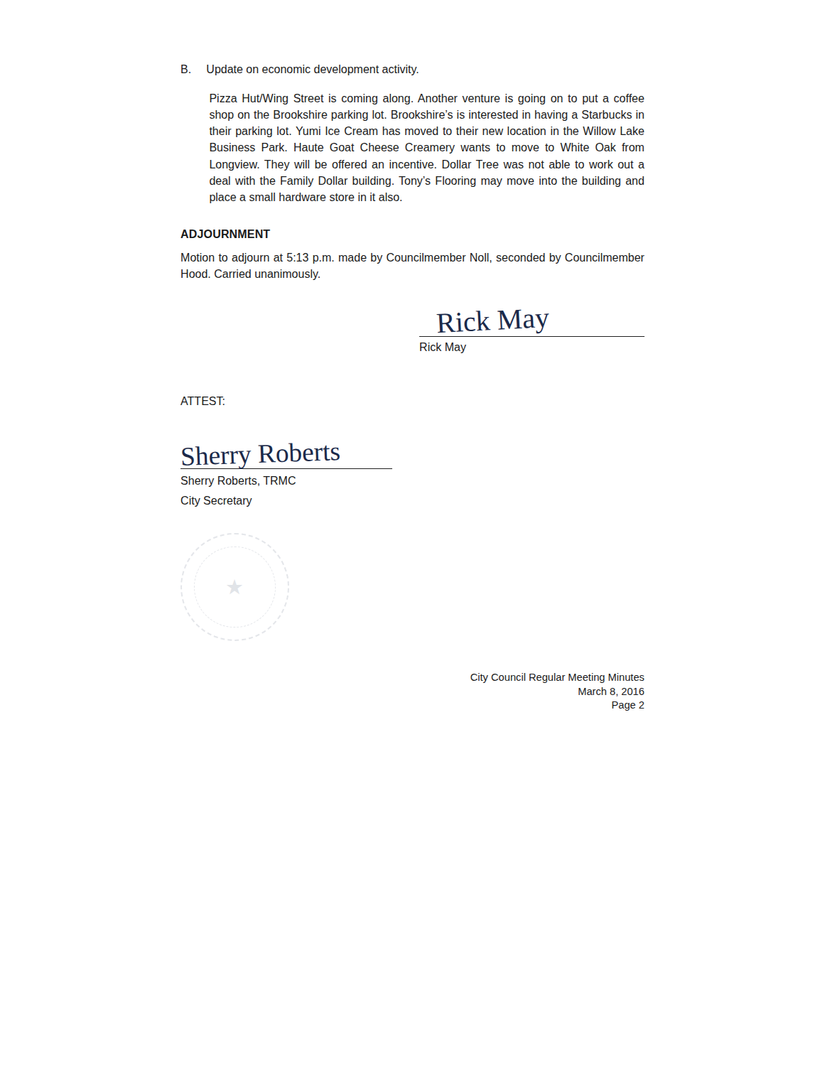B.
Update on economic development activity.
Pizza Hut/Wing Street is coming along. Another venture is going on to put a coffee shop on the Brookshire parking lot. Brookshire’s is interested in having a Starbucks in their parking lot. Yumi Ice Cream has moved to their new location in the Willow Lake Business Park. Haute Goat Cheese Creamery wants to move to White Oak from Longview. They will be offered an incentive. Dollar Tree was not able to work out a deal with the Family Dollar building. Tony’s Flooring may move into the building and place a small hardware store in it also.
ADJOURNMENT
Motion to adjourn at 5:13 p.m. made by Councilmember Noll, seconded by Councilmember Hood. Carried unanimously.
Rick May
Rick May
ATTEST:
Sherry Roberts
Sherry Roberts, TRMC
City Secretary
★
City Council Regular Meeting Minutes
March 8, 2016
Page 2